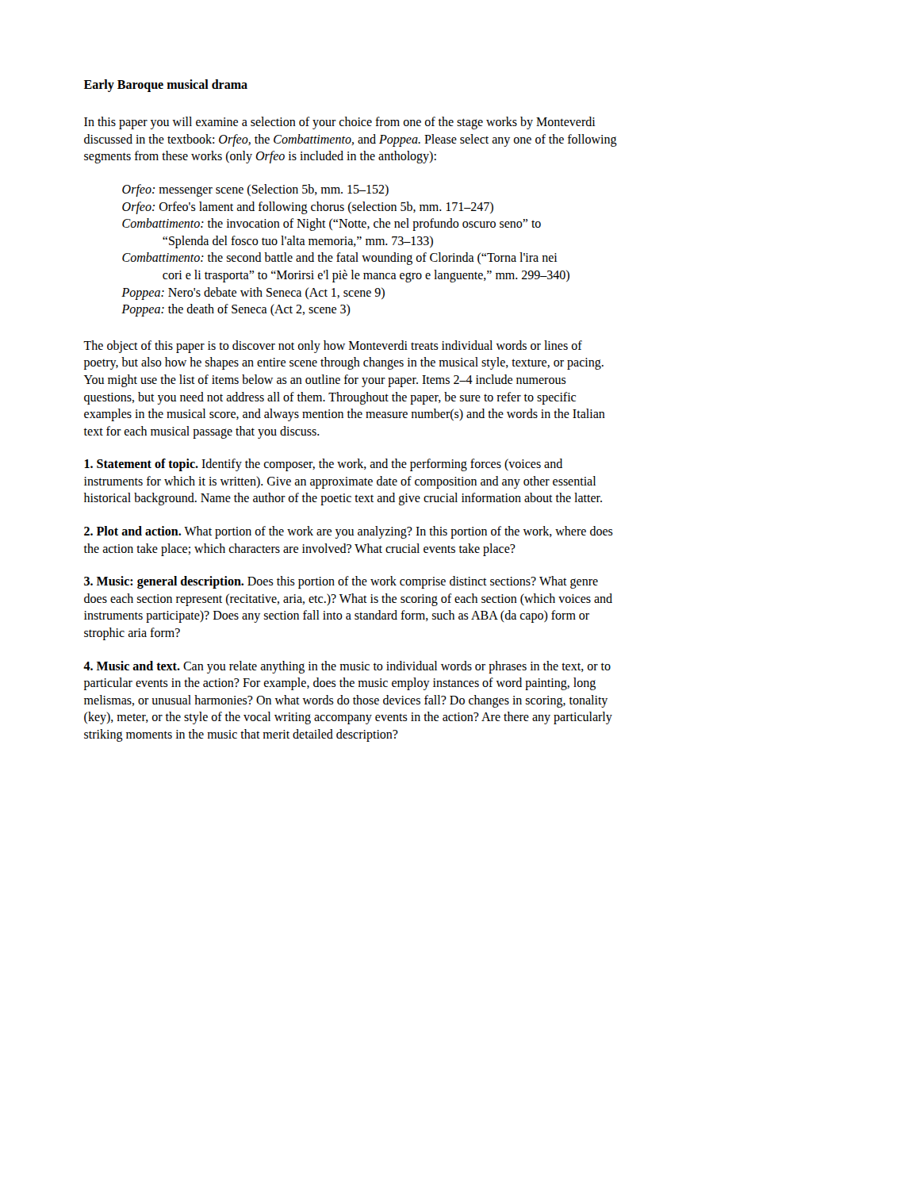Early Baroque musical drama
In this paper you will examine a selection of your choice from one of the stage works by Monteverdi discussed in the textbook: Orfeo, the Combattimento, and Poppea. Please select any one of the following segments from these works (only Orfeo is included in the anthology):
Orfeo: messenger scene (Selection 5b, mm. 15–152)
Orfeo: Orfeo's lament and following chorus (selection 5b, mm. 171–247)
Combattimento: the invocation of Night (“Notte, che nel profundo oscuro seno” to
“Splenda del fosco tuo l'alta memoria,” mm. 73–133)
Combattimento: the second battle and the fatal wounding of Clorinda (“Torna l'ira nei
cori e li trasporta” to “Morirsi e'l piè le manca egro e languente,” mm. 299–340)
Poppea: Nero's debate with Seneca (Act 1, scene 9)
Poppea: the death of Seneca (Act 2, scene 3)
The object of this paper is to discover not only how Monteverdi treats individual words or lines of poetry, but also how he shapes an entire scene through changes in the musical style, texture, or pacing. You might use the list of items below as an outline for your paper. Items 2–4 include numerous questions, but you need not address all of them. Throughout the paper, be sure to refer to specific examples in the musical score, and always mention the measure number(s) and the words in the Italian text for each musical passage that you discuss.
1. Statement of topic. Identify the composer, the work, and the performing forces (voices and instruments for which it is written). Give an approximate date of composition and any other essential historical background. Name the author of the poetic text and give crucial information about the latter.
2. Plot and action. What portion of the work are you analyzing? In this portion of the work, where does the action take place; which characters are involved? What crucial events take place?
3. Music: general description. Does this portion of the work comprise distinct sections? What genre does each section represent (recitative, aria, etc.)? What is the scoring of each section (which voices and instruments participate)? Does any section fall into a standard form, such as ABA (da capo) form or strophic aria form?
4. Music and text. Can you relate anything in the music to individual words or phrases in the text, or to particular events in the action? For example, does the music employ instances of word painting, long melismas, or unusual harmonies? On what words do those devices fall? Do changes in scoring, tonality (key), meter, or the style of the vocal writing accompany events in the action? Are there any particularly striking moments in the music that merit detailed description?